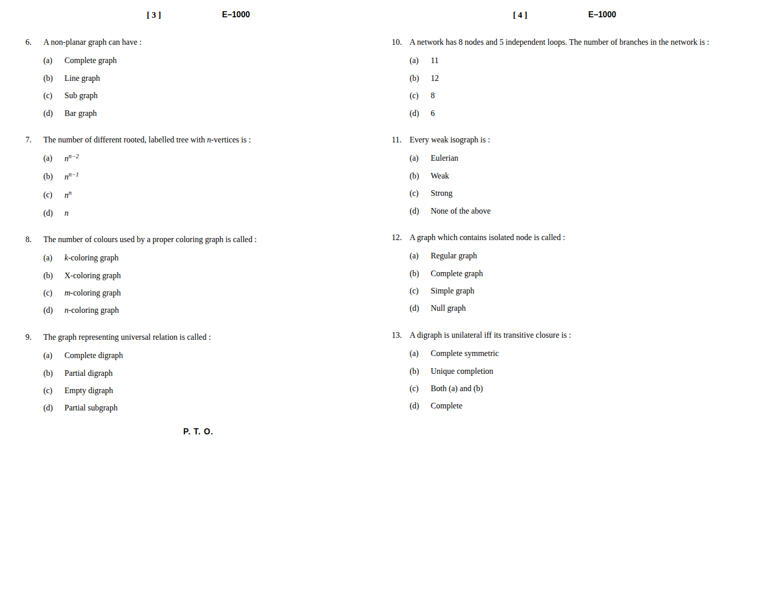[ 3 ] E–1000
6.
A non-planar graph can have :
(a) Complete graph
(b) Line graph
(c) Sub graph
(d) Bar graph
7.
The number of different rooted, labelled tree with n-vertices is :
(a) nn−2
(b) nn−1
(c) nn
(d) n
8.
The number of colours used by a proper coloring graph is called :
(a) k-coloring graph
(b) X-coloring graph
(c) m-coloring graph
(d) n-coloring graph
9.
The graph representing universal relation is called :
(a) Complete digraph
(b) Partial digraph
(c) Empty digraph
(d) Partial subgraph
P. T. O.
[ 4 ] E–1000
10.
A network has 8 nodes and 5 independent loops. The number of branches in the network is :
(a) 11
(b) 12
(c) 8
(d) 6
11.
Every weak isograph is :
(a) Eulerian
(b) Weak
(c) Strong
(d) None of the above
12.
A graph which contains isolated node is called :
(a) Regular graph
(b) Complete graph
(c) Simple graph
(d) Null graph
13.
A digraph is unilateral iff its transitive closure is :
(a) Complete symmetric
(b) Unique completion
(c) Both (a) and (b)
(d) Complete